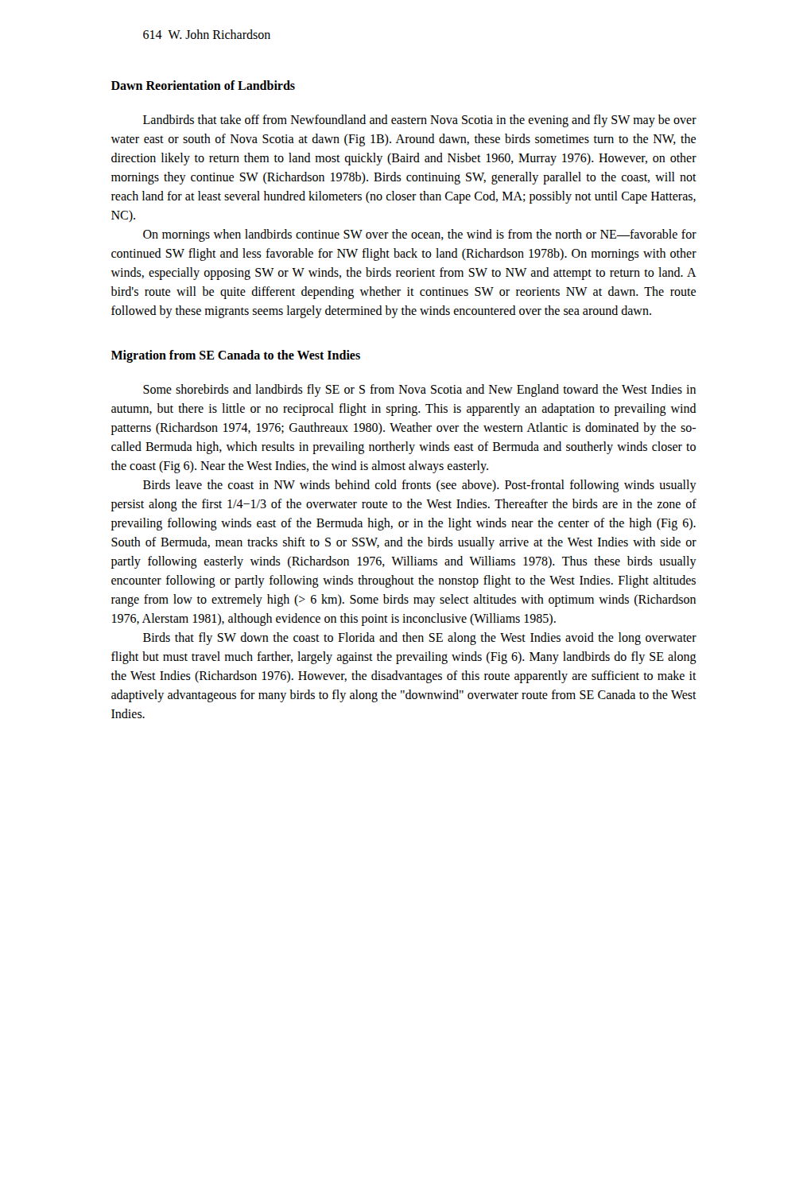614 W. John Richardson
Dawn Reorientation of Landbirds
Landbirds that take off from Newfoundland and eastern Nova Scotia in the evening and fly SW may be over water east or south of Nova Scotia at dawn (Fig 1B). Around dawn, these birds sometimes turn to the NW, the direction likely to return them to land most quickly (Baird and Nisbet 1960, Murray 1976). However, on other mornings they continue SW (Richardson 1978b). Birds continuing SW, generally parallel to the coast, will not reach land for at least several hundred kilometers (no closer than Cape Cod, MA; possibly not until Cape Hatteras, NC).
On mornings when landbirds continue SW over the ocean, the wind is from the north or NE—favorable for continued SW flight and less favorable for NW flight back to land (Richardson 1978b). On mornings with other winds, especially opposing SW or W winds, the birds reorient from SW to NW and attempt to return to land. A bird's route will be quite different depending whether it continues SW or reorients NW at dawn. The route followed by these migrants seems largely determined by the winds encountered over the sea around dawn.
Migration from SE Canada to the West Indies
Some shorebirds and landbirds fly SE or S from Nova Scotia and New England toward the West Indies in autumn, but there is little or no reciprocal flight in spring. This is apparently an adaptation to prevailing wind patterns (Richardson 1974, 1976; Gauthreaux 1980). Weather over the western Atlantic is dominated by the so-called Bermuda high, which results in prevailing northerly winds east of Bermuda and southerly winds closer to the coast (Fig 6). Near the West Indies, the wind is almost always easterly.
Birds leave the coast in NW winds behind cold fronts (see above). Post-frontal following winds usually persist along the first 1/4−1/3 of the overwater route to the West Indies. Thereafter the birds are in the zone of prevailing following winds east of the Bermuda high, or in the light winds near the center of the high (Fig 6). South of Bermuda, mean tracks shift to S or SSW, and the birds usually arrive at the West Indies with side or partly following easterly winds (Richardson 1976, Williams and Williams 1978). Thus these birds usually encounter following or partly following winds throughout the nonstop flight to the West Indies. Flight altitudes range from low to extremely high (> 6 km). Some birds may select altitudes with optimum winds (Richardson 1976, Alerstam 1981), although evidence on this point is inconclusive (Williams 1985).
Birds that fly SW down the coast to Florida and then SE along the West Indies avoid the long overwater flight but must travel much farther, largely against the prevailing winds (Fig 6). Many landbirds do fly SE along the West Indies (Richardson 1976). However, the disadvantages of this route apparently are sufficient to make it adaptively advantageous for many birds to fly along the "downwind" overwater route from SE Canada to the West Indies.